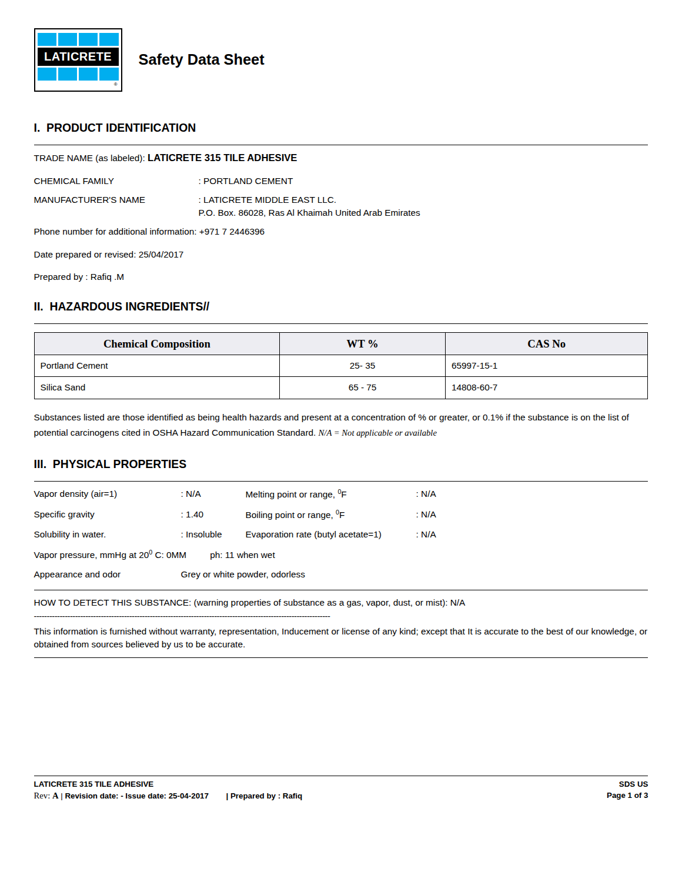LATICRETE
®
Safety Data Sheet
I. PRODUCT IDENTIFICATION
TRADE NAME (as labeled): LATICRETE 315 TILE ADHESIVE
CHEMICAL FAMILY
: PORTLAND CEMENT
MANUFACTURER'S NAME
: LATICRETE MIDDLE EAST LLC.
P.O. Box. 86028, Ras Al Khaimah United Arab Emirates
Phone number for additional information: +971 7 2446396
Date prepared or revised: 25/04/2017
Prepared by : Rafiq .M
II. HAZARDOUS INGREDIENTS//
| Chemical Composition | WT % | CAS No |
| --- | --- | --- |
| Portland Cement | 25- 35 | 65997-15-1 |
| Silica Sand | 65 - 75 | 14808-60-7 |
Substances listed are those identified as being health hazards and present at a concentration of % or greater, or 0.1% if the substance is on the list of potential carcinogens cited in OSHA Hazard Communication Standard. N/A = Not applicable or available
III. PHYSICAL PROPERTIES
Vapor density (air=1)
: N/A
Melting point or range, 0F
: N/A
Specific gravity
: 1.40
Boiling point or range, 0F
: N/A
Solubility in water.
: Insoluble
Evaporation rate (butyl acetate=1)
: N/A
Vapor pressure, mmHg at 200 C: 0MMph: 11 when wet
Appearance and odor
Grey or white powder, odorless
HOW TO DETECT THIS SUBSTANCE: (warning properties of substance as a gas, vapor, dust, or mist): N/A
-------------------------------------------------------------------------------------------------------------------
This information is furnished without warranty, representation, Inducement or license of any kind; except that It is accurate to the best of our knowledge, or obtained from sources believed by us to be accurate.
LATICRETE 315 TILE ADHESIVE
SDS US
Rev: A | Revision date: - Issue date: 25-04-2017 | Prepared by : Rafiq
Page 1 of 3